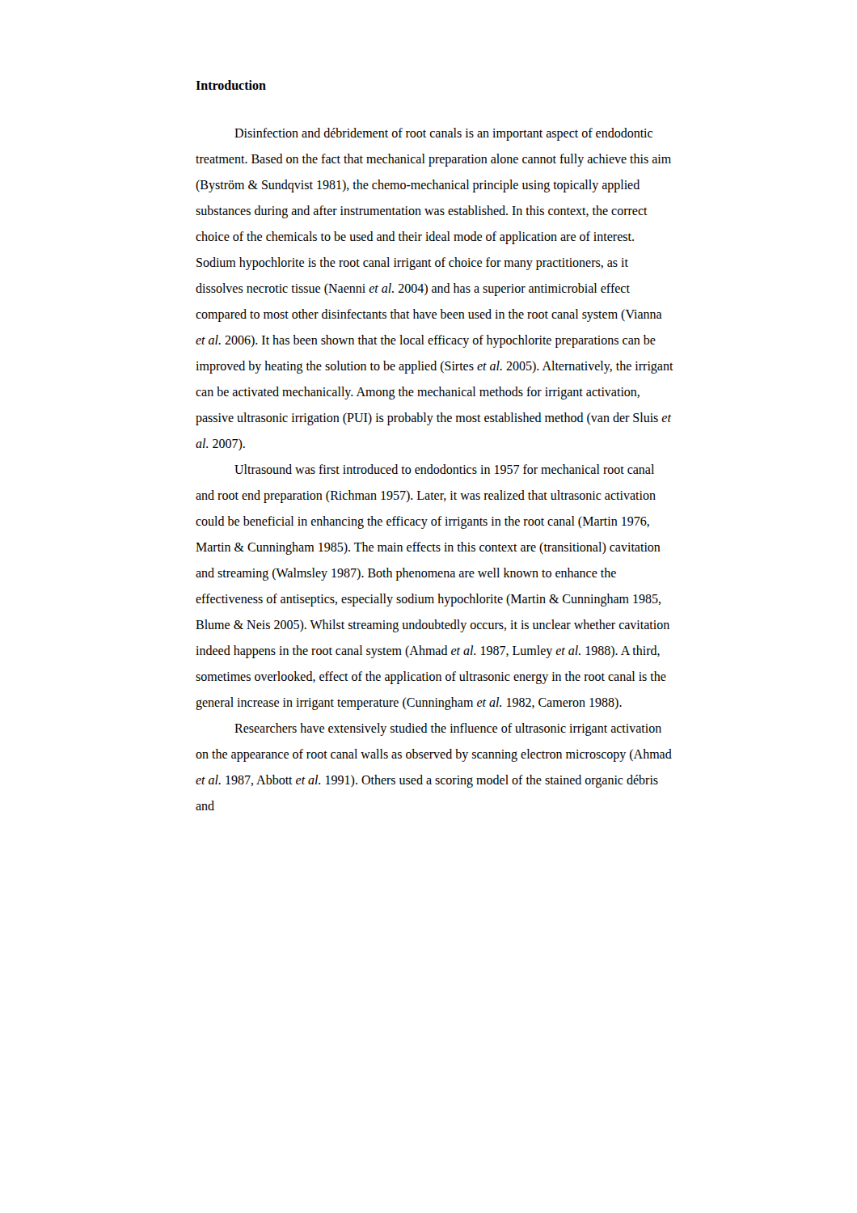Introduction
Disinfection and débridement of root canals is an important aspect of endodontic treatment. Based on the fact that mechanical preparation alone cannot fully achieve this aim (Byström & Sundqvist 1981), the chemo-mechanical principle using topically applied substances during and after instrumentation was established. In this context, the correct choice of the chemicals to be used and their ideal mode of application are of interest. Sodium hypochlorite is the root canal irrigant of choice for many practitioners, as it dissolves necrotic tissue (Naenni et al. 2004) and has a superior antimicrobial effect compared to most other disinfectants that have been used in the root canal system (Vianna et al. 2006). It has been shown that the local efficacy of hypochlorite preparations can be improved by heating the solution to be applied (Sirtes et al. 2005). Alternatively, the irrigant can be activated mechanically. Among the mechanical methods for irrigant activation, passive ultrasonic irrigation (PUI) is probably the most established method (van der Sluis et al. 2007).
Ultrasound was first introduced to endodontics in 1957 for mechanical root canal and root end preparation (Richman 1957). Later, it was realized that ultrasonic activation could be beneficial in enhancing the efficacy of irrigants in the root canal (Martin 1976, Martin & Cunningham 1985). The main effects in this context are (transitional) cavitation and streaming (Walmsley 1987). Both phenomena are well known to enhance the effectiveness of antiseptics, especially sodium hypochlorite (Martin & Cunningham 1985, Blume & Neis 2005). Whilst streaming undoubtedly occurs, it is unclear whether cavitation indeed happens in the root canal system (Ahmad et al. 1987, Lumley et al. 1988). A third, sometimes overlooked, effect of the application of ultrasonic energy in the root canal is the general increase in irrigant temperature (Cunningham et al. 1982, Cameron 1988).
Researchers have extensively studied the influence of ultrasonic irrigant activation on the appearance of root canal walls as observed by scanning electron microscopy (Ahmad et al. 1987, Abbott et al. 1991). Others used a scoring model of the stained organic débris and